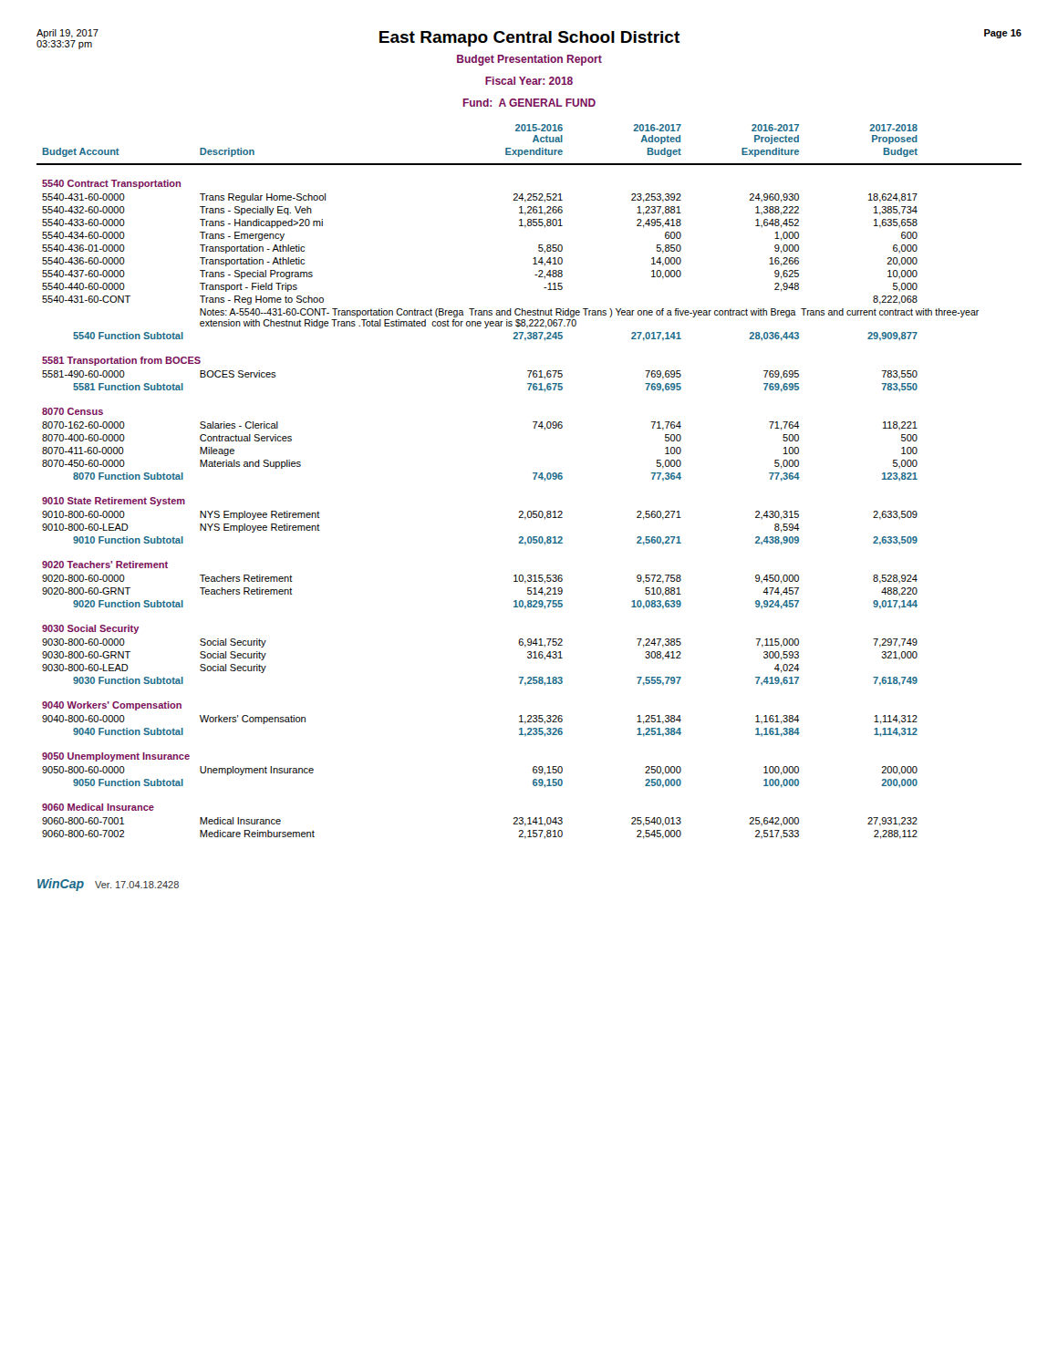April 19, 2017
03:33:37 pm
Page 16
East Ramapo Central School District
Budget Presentation Report
Fiscal Year: 2018
Fund: A GENERAL FUND
| | | 2015-2016 Actual | 2016-2017 Adopted | 2016-2017 Projected | 2017-2018 Proposed | |
| --- | --- | --- | --- | --- | --- | --- |
| Budget Account | Description | Expenditure | Budget | Expenditure | Budget | |
| 5540 Contract Transportation |
| 5540-431-60-0000 | Trans Regular Home-School | 24,252,521 | 23,253,392 | 24,960,930 | 18,624,817 | |
| 5540-432-60-0000 | Trans - Specially Eq. Veh | 1,261,266 | 1,237,881 | 1,388,222 | 1,385,734 | |
| 5540-433-60-0000 | Trans - Handicapped>20 mi | 1,855,801 | 2,495,418 | 1,648,452 | 1,635,658 | |
| 5540-434-60-0000 | Trans - Emergency | | 600 | 1,000 | 600 | |
| 5540-436-01-0000 | Transportation - Athletic | 5,850 | 5,850 | 9,000 | 6,000 | |
| 5540-436-60-0000 | Transportation - Athletic | 14,410 | 14,000 | 16,266 | 20,000 | |
| 5540-437-60-0000 | Trans - Special Programs | -2,488 | 10,000 | 9,625 | 10,000 | |
| 5540-440-60-0000 | Transport - Field Trips | -115 | | 2,948 | 5,000 | |
| 5540-431-60-CONT | Trans - Reg Home to Schoo | | | | 8,222,068 | |
| | Notes: A-5540--431-60-CONT- Transportation Contract (Brega Trans and Chestnut Ridge Trans ) Year one of a five-year contract with Brega Trans and current contract with three-year extension with Chestnut Ridge Trans .Total Estimated cost for one year is $8,222,067.70 |
| 5540 Function Subtotal | 27,387,245 | 27,017,141 | 28,036,443 | 29,909,877 | |
| 5581 Transportation from BOCES |
| 5581-490-60-0000 | BOCES Services | 761,675 | 769,695 | 769,695 | 783,550 | |
| 5581 Function Subtotal | 761,675 | 769,695 | 769,695 | 783,550 | |
| 8070 Census |
| 8070-162-60-0000 | Salaries - Clerical | 74,096 | 71,764 | 71,764 | 118,221 | |
| 8070-400-60-0000 | Contractual Services | | 500 | 500 | 500 | |
| 8070-411-60-0000 | Mileage | | 100 | 100 | 100 | |
| 8070-450-60-0000 | Materials and Supplies | | 5,000 | 5,000 | 5,000 | |
| 8070 Function Subtotal | 74,096 | 77,364 | 77,364 | 123,821 | |
| 9010 State Retirement System |
| 9010-800-60-0000 | NYS Employee Retirement | 2,050,812 | 2,560,271 | 2,430,315 | 2,633,509 | |
| 9010-800-60-LEAD | NYS Employee Retirement | | | 8,594 | | |
| 9010 Function Subtotal | 2,050,812 | 2,560,271 | 2,438,909 | 2,633,509 | |
| 9020 Teachers' Retirement |
| 9020-800-60-0000 | Teachers Retirement | 10,315,536 | 9,572,758 | 9,450,000 | 8,528,924 | |
| 9020-800-60-GRNT | Teachers Retirement | 514,219 | 510,881 | 474,457 | 488,220 | |
| 9020 Function Subtotal | 10,829,755 | 10,083,639 | 9,924,457 | 9,017,144 | |
| 9030 Social Security |
| 9030-800-60-0000 | Social Security | 6,941,752 | 7,247,385 | 7,115,000 | 7,297,749 | |
| 9030-800-60-GRNT | Social Security | 316,431 | 308,412 | 300,593 | 321,000 | |
| 9030-800-60-LEAD | Social Security | | | 4,024 | | |
| 9030 Function Subtotal | 7,258,183 | 7,555,797 | 7,419,617 | 7,618,749 | |
| 9040 Workers' Compensation |
| 9040-800-60-0000 | Workers' Compensation | 1,235,326 | 1,251,384 | 1,161,384 | 1,114,312 | |
| 9040 Function Subtotal | 1,235,326 | 1,251,384 | 1,161,384 | 1,114,312 | |
| 9050 Unemployment Insurance |
| 9050-800-60-0000 | Unemployment Insurance | 69,150 | 250,000 | 100,000 | 200,000 | |
| 9050 Function Subtotal | 69,150 | 250,000 | 100,000 | 200,000 | |
| 9060 Medical Insurance |
| 9060-800-60-7001 | Medical Insurance | 23,141,043 | 25,540,013 | 25,642,000 | 27,931,232 | |
| 9060-800-60-7002 | Medicare Reimbursement | 2,157,810 | 2,545,000 | 2,517,533 | 2,288,112 | |
WinCap Ver. 17.04.18.2428